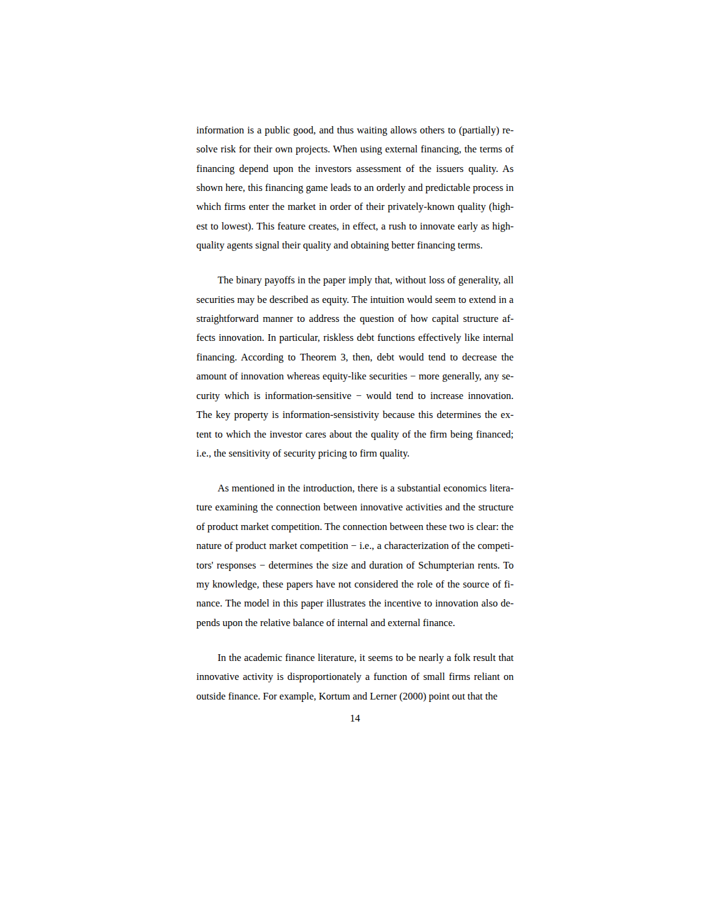information is a public good, and thus waiting allows others to (partially) resolve risk for their own projects. When using external financing, the terms of financing depend upon the investors assessment of the issuers quality. As shown here, this financing game leads to an orderly and predictable process in which firms enter the market in order of their privately-known quality (highest to lowest). This feature creates, in effect, a rush to innovate early as high-quality agents signal their quality and obtaining better financing terms.
The binary payoffs in the paper imply that, without loss of generality, all securities may be described as equity. The intuition would seem to extend in a straightforward manner to address the question of how capital structure affects innovation. In particular, riskless debt functions effectively like internal financing. According to Theorem 3, then, debt would tend to decrease the amount of innovation whereas equity-like securities − more generally, any security which is information-sensitive − would tend to increase innovation. The key property is information-sensistivity because this determines the extent to which the investor cares about the quality of the firm being financed; i.e., the sensitivity of security pricing to firm quality.
As mentioned in the introduction, there is a substantial economics literature examining the connection between innovative activities and the structure of product market competition. The connection between these two is clear: the nature of product market competition − i.e., a characterization of the competitors' responses − determines the size and duration of Schumpterian rents. To my knowledge, these papers have not considered the role of the source of finance. The model in this paper illustrates the incentive to innovation also depends upon the relative balance of internal and external finance.
In the academic finance literature, it seems to be nearly a folk result that innovative activity is disproportionately a function of small firms reliant on outside finance. For example, Kortum and Lerner (2000) point out that the
14